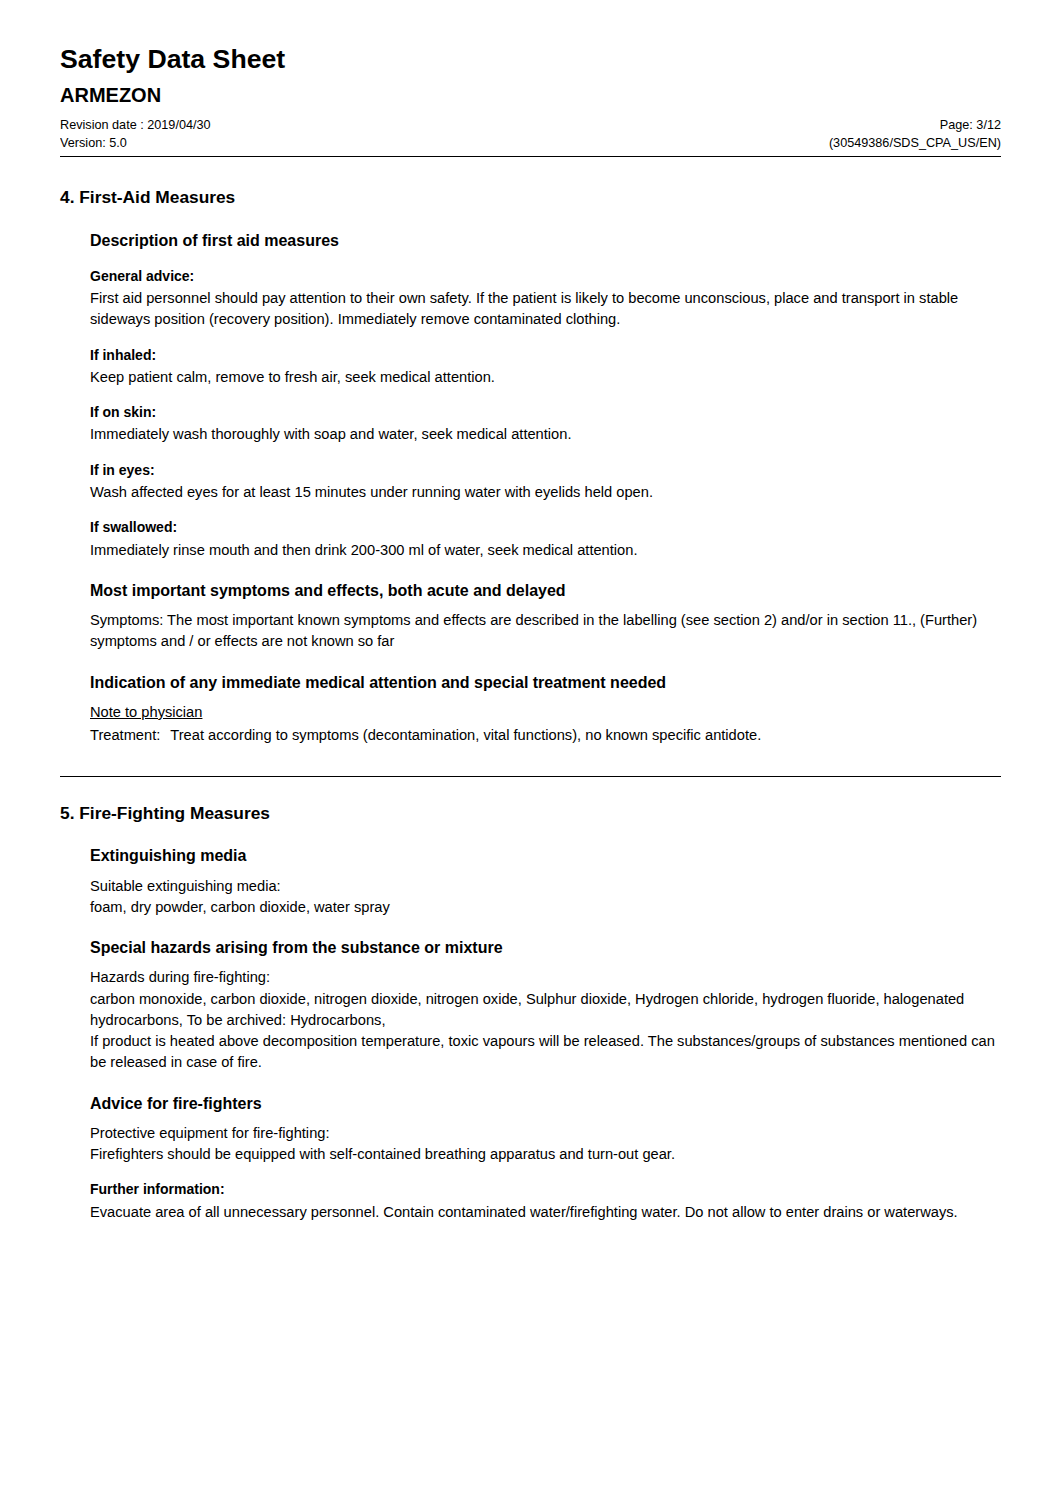Safety Data Sheet
ARMEZON
Revision date : 2019/04/30 Page: 3/12
Version: 5.0 (30549386/SDS_CPA_US/EN)
4. First-Aid Measures
Description of first aid measures
General advice:
First aid personnel should pay attention to their own safety. If the patient is likely to become unconscious, place and transport in stable sideways position (recovery position). Immediately remove contaminated clothing.
If inhaled:
Keep patient calm, remove to fresh air, seek medical attention.
If on skin:
Immediately wash thoroughly with soap and water, seek medical attention.
If in eyes:
Wash affected eyes for at least 15 minutes under running water with eyelids held open.
If swallowed:
Immediately rinse mouth and then drink 200-300 ml of water, seek medical attention.
Most important symptoms and effects, both acute and delayed
Symptoms: The most important known symptoms and effects are described in the labelling (see section 2) and/or in section 11., (Further) symptoms and / or effects are not known so far
Indication of any immediate medical attention and special treatment needed
Note to physician
Treatment: Treat according to symptoms (decontamination, vital functions), no known specific antidote.
5. Fire-Fighting Measures
Extinguishing media
Suitable extinguishing media:
foam, dry powder, carbon dioxide, water spray
Special hazards arising from the substance or mixture
Hazards during fire-fighting:
carbon monoxide, carbon dioxide, nitrogen dioxide, nitrogen oxide, Sulphur dioxide, Hydrogen chloride, hydrogen fluoride, halogenated hydrocarbons, To be archived: Hydrocarbons,
If product is heated above decomposition temperature, toxic vapours will be released. The substances/groups of substances mentioned can be released in case of fire.
Advice for fire-fighters
Protective equipment for fire-fighting:
Firefighters should be equipped with self-contained breathing apparatus and turn-out gear.
Further information:
Evacuate area of all unnecessary personnel. Contain contaminated water/firefighting water. Do not allow to enter drains or waterways.